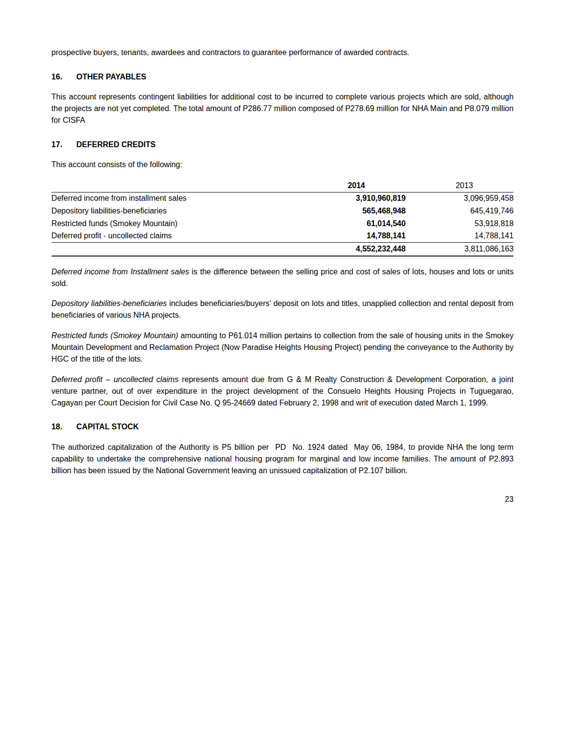prospective buyers, tenants, awardees and contractors to guarantee performance of awarded contracts.
16. OTHER PAYABLES
This account represents contingent liabilities for additional cost to be incurred to complete various projects which are sold, although the projects are not yet completed. The total amount of P286.77 million composed of P278.69 million for NHA Main and P8.079 million for CISFA
17. DEFERRED CREDITS
This account consists of the following:
| | 2014 | 2013 |
| Deferred income from installment sales | 3,910,960,819 | 3,096,959,458 |
| Depository liabilities-beneficiaries | 565,468,948 | 645,419,746 |
| Restricted funds (Smokey Mountain) | 61,014,540 | 53,918,818 |
| Deferred profit - uncollected claims | 14,788,141 | 14,788,141 |
| | 4,552,232,448 | 3,811,086,163 |
Deferred income from Installment sales is the difference between the selling price and cost of sales of lots, houses and lots or units sold.
Depository liabilities-beneficiaries includes beneficiaries/buyers' deposit on lots and titles, unapplied collection and rental deposit from beneficiaries of various NHA projects.
Restricted funds (Smokey Mountain) amounting to P61.014 million pertains to collection from the sale of housing units in the Smokey Mountain Development and Reclamation Project (Now Paradise Heights Housing Project) pending the conveyance to the Authority by HGC of the title of the lots.
Deferred profit – uncollected claims represents amount due from G & M Realty Construction & Development Corporation, a joint venture partner, out of over expenditure in the project development of the Consuelo Heights Housing Projects in Tuguegarao, Cagayan per Court Decision for Civil Case No. Q 95-24669 dated February 2, 1998 and writ of execution dated March 1, 1999.
18. CAPITAL STOCK
The authorized capitalization of the Authority is P5 billion per PD No. 1924 dated May 06, 1984, to provide NHA the long term capability to undertake the comprehensive national housing program for marginal and low income families. The amount of P2.893 billion has been issued by the National Government leaving an unissued capitalization of P2.107 billion.
23